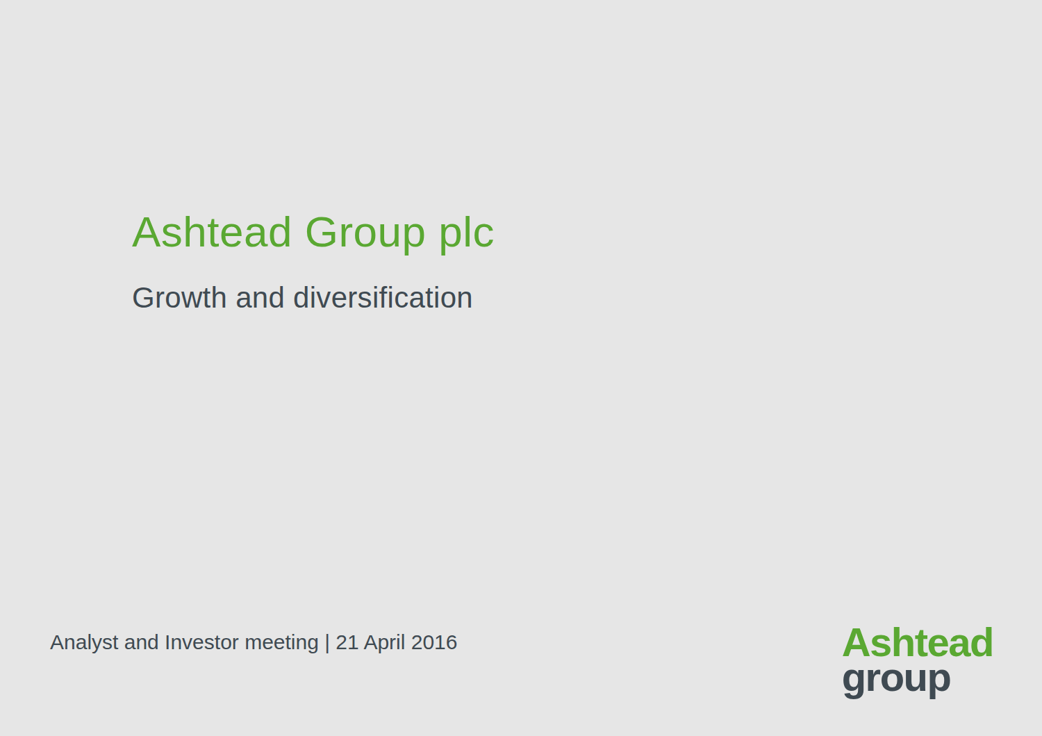Ashtead Group plc
Growth and diversification
Analyst and Investor meeting | 21 April 2016
Ashtead group